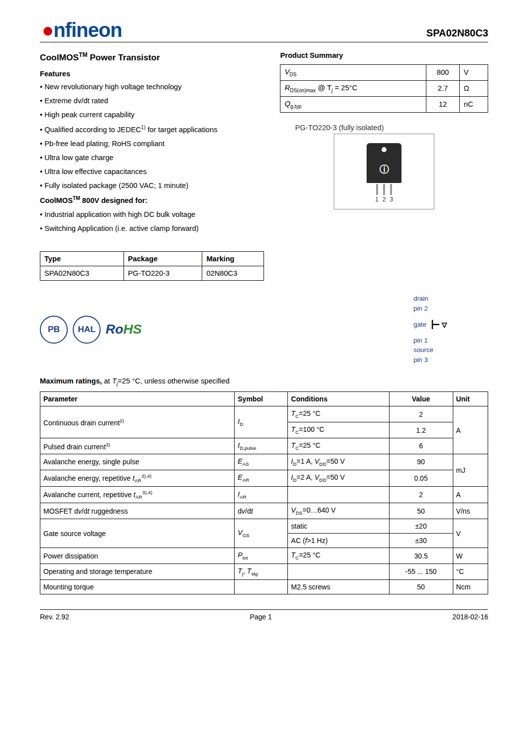●nfineon
SPA02N80C3
CoolMOSTM Power Transistor
Features
• New revolutionary high voltage technology
• Extreme dv/dt rated
• High peak current capability
• Qualified according to JEDEC1) for target applications
• Pb-free lead plating; RoHS compliant
• Ultra low gate charge
• Ultra low effective capacitances
• Fully isolated package (2500 VAC; 1 minute)
CoolMOSTM 800V designed for:
• Industrial application with high DC bulk voltage
• Switching Application (i.e. active clamp forward)
Product Summary
| V DS | 800 | V |
| R DS(on)max @ T j = 25°C | 2.7 | Ω |
| Q g,typ | 12 | nC |
PG-TO220-3 (fully isolated)
ⓘ
123
| Type | Package | Marking |
| --- | --- | --- |
| SPA02N80C3 | PG-TO220-3 | 02N80C3 |
PB
HAL
RoHS
drain
pin 2
gate ⊢▿
pin 1
source
pin 3
Maximum ratings, at Tj=25 °C, unless otherwise specified
| Parameter | Symbol | Conditions | Value | Unit |
| --- | --- | --- | --- | --- |
| Continuous drain current 2) | I D | T C =25 °C | 2 | A |
| T C =100 °C | 1.2 |
| Pulsed drain current 3) | I D,pulse | T C =25 °C | 6 |
| Avalanche energy, single pulse | E AS | I D =1 A, V DD =50 V | 90 | mJ |
| Avalanche energy, repetitive t AR 3),4) | E AR | I D =2 A, V DD =50 V | 0.05 |
| Avalanche current, repetitive t AR 3),4) | I AR | | 2 | A |
| MOSFET d v /d t ruggedness | d v /d t | V DS =0…640 V | 50 | V/ns |
| Gate source voltage | V GS | static | ±20 | V |
| AC ( f >1 Hz) | ±30 |
| Power dissipation | P tot | T C =25 °C | 30.5 | W |
| Operating and storage temperature | T j , T stg | | -55 ... 150 | °C |
| Mounting torque | | M2.5 screws | 50 | Ncm |
Rev. 2.92
Page 1
2018-02-16